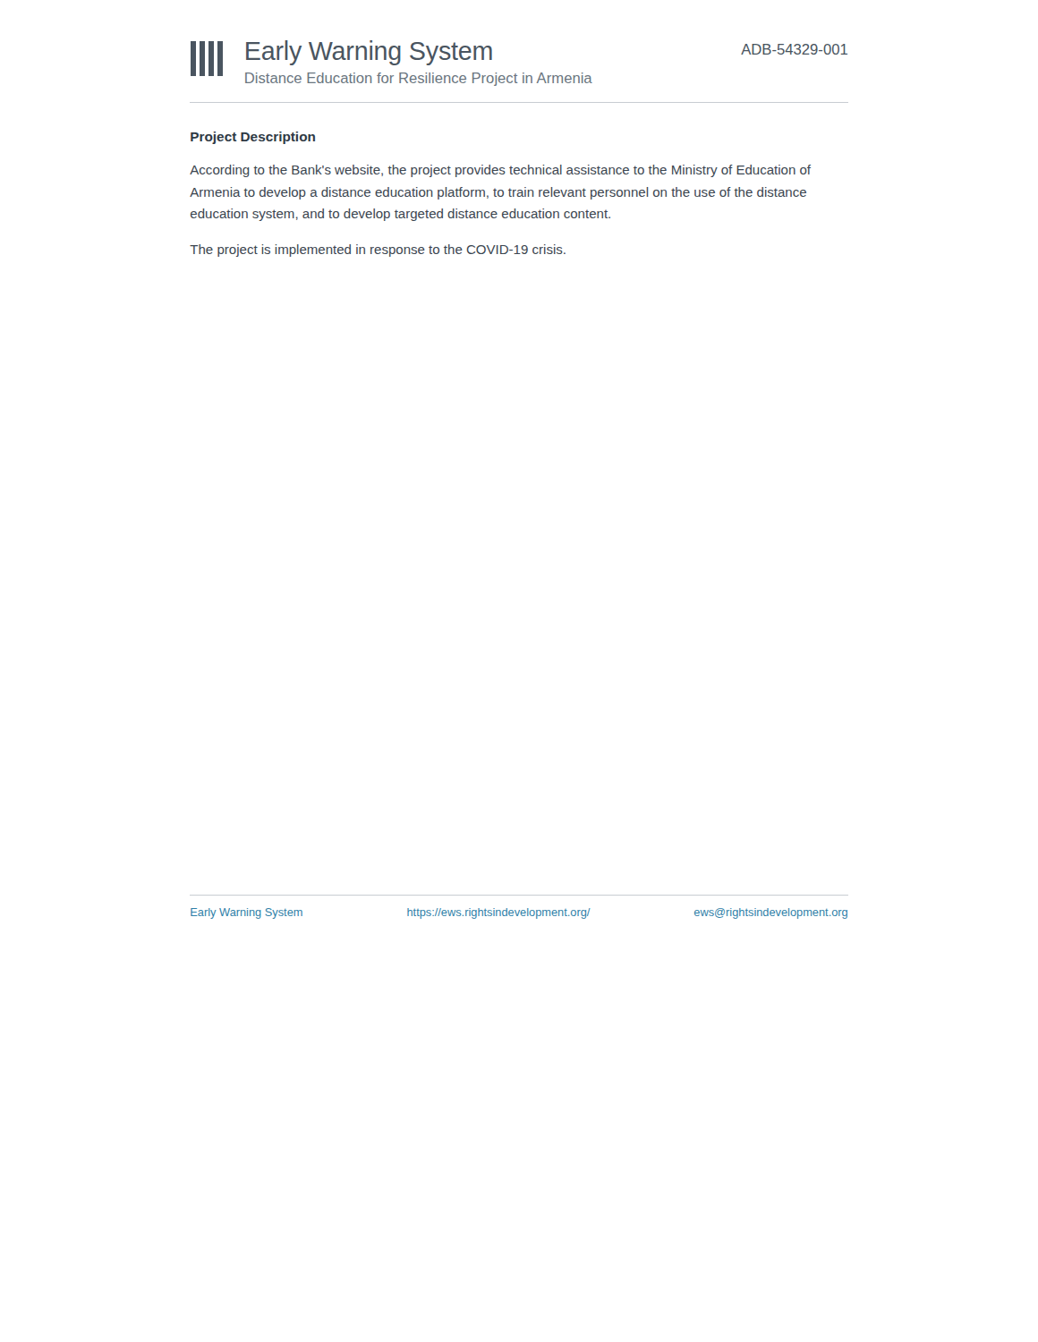Early Warning System
Distance Education for Resilience Project in Armenia
ADB-54329-001
Project Description
According to the Bank's website, the project provides technical assistance to the Ministry of Education of Armenia to develop a distance education platform, to train relevant personnel on the use of the distance education system, and to develop targeted distance education content.
The project is implemented in response to the COVID-19 crisis.
Early Warning System
https://ews.rightsindevelopment.org/
ews@rightsindevelopment.org